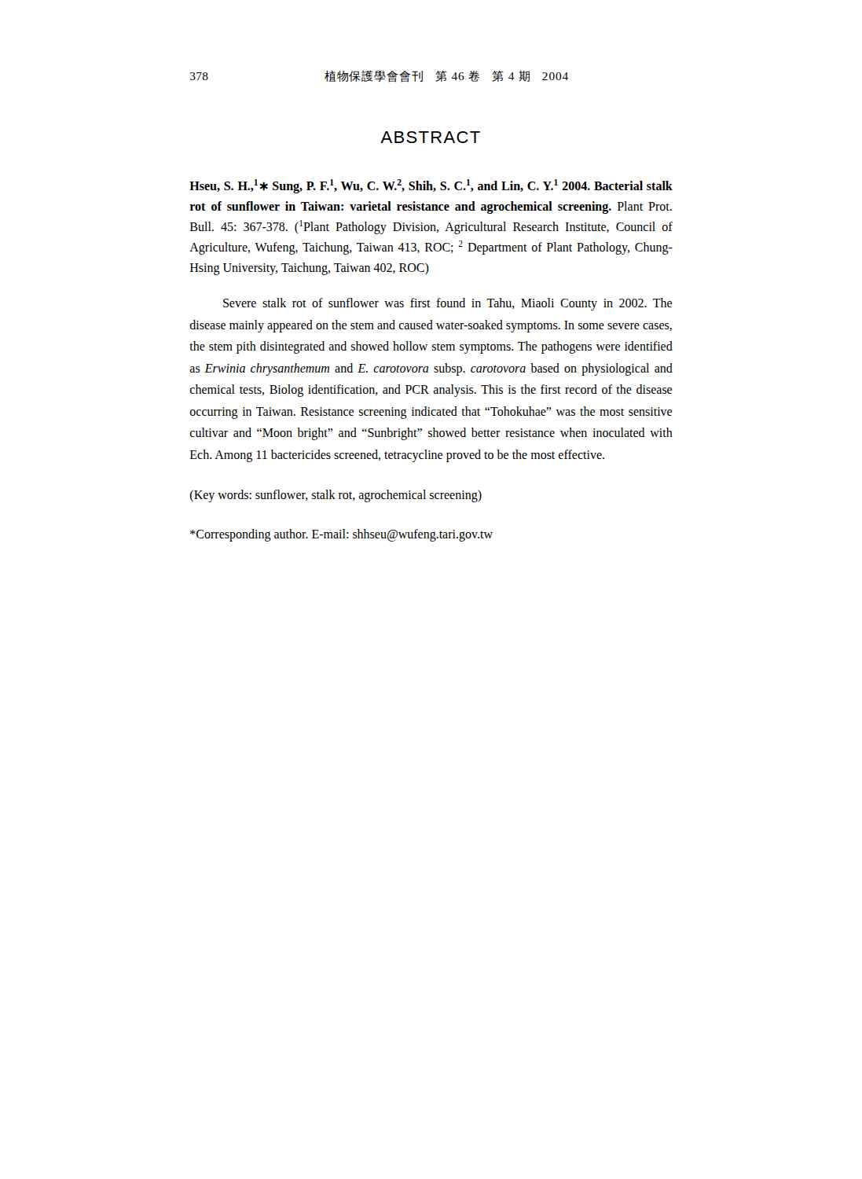378 植物保護學會會刊 第 46 卷 第 4 期 2004
ABSTRACT
Hseu, S. H.,1∗ Sung, P. F.1, Wu, C. W.2, Shih, S. C.1, and Lin, C. Y.1 2004. Bacterial stalk rot of sunflower in Taiwan: varietal resistance and agrochemical screening. Plant Prot. Bull. 45: 367-378. (1Plant Pathology Division, Agricultural Research Institute, Council of Agriculture, Wufeng, Taichung, Taiwan 413, ROC; 2 Department of Plant Pathology, Chung-Hsing University, Taichung, Taiwan 402, ROC)
Severe stalk rot of sunflower was first found in Tahu, Miaoli County in 2002. The disease mainly appeared on the stem and caused water-soaked symptoms. In some severe cases, the stem pith disintegrated and showed hollow stem symptoms. The pathogens were identified as Erwinia chrysanthemum and E. carotovora subsp. carotovora based on physiological and chemical tests, Biolog identification, and PCR analysis. This is the first record of the disease occurring in Taiwan. Resistance screening indicated that “Tohokuhae” was the most sensitive cultivar and “Moon bright” and “Sunbright” showed better resistance when inoculated with Ech. Among 11 bactericides screened, tetracycline proved to be the most effective.
(Key words: sunflower, stalk rot, agrochemical screening)
*Corresponding author. E-mail: shhseu@wufeng.tari.gov.tw